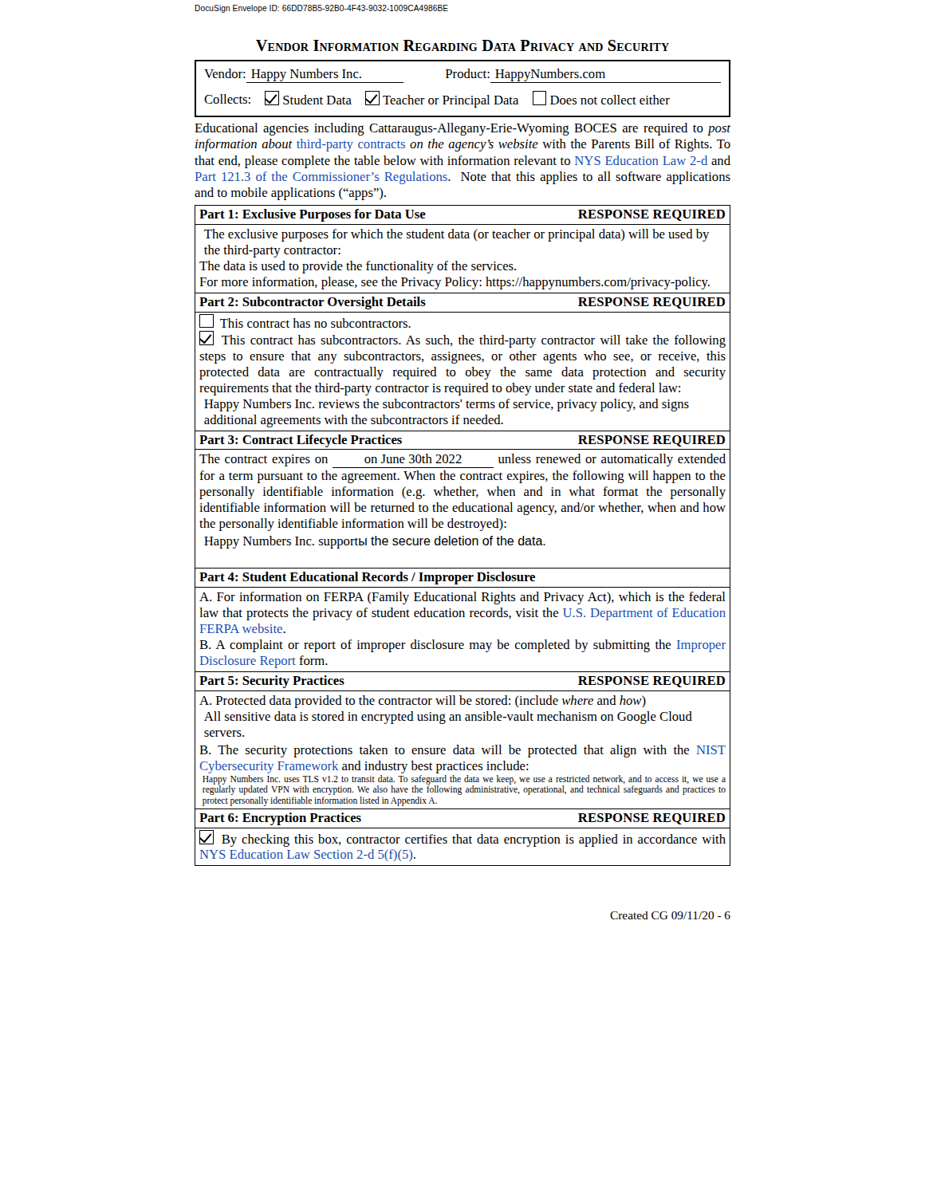DocuSign Envelope ID: 66DD78B5-92B0-4F43-9032-1009CA4986BE
Vendor Information Regarding Data Privacy and Security
Vendor: Happy Numbers Inc. Product: HappyNumbers.com
Collects: Student Data Teacher or Principal Data Does not collect either
Educational agencies including Cattaraugus-Allegany-Erie-Wyoming BOCES are required to post information about third-party contracts on the agency’s website with the Parents Bill of Rights. To that end, please complete the table below with information relevant to NYS Education Law 2-d and Part 121.3 of the Commissioner’s Regulations. Note that this applies to all software applications and to mobile applications (“apps”).
| Part 1: Exclusive Purposes for Data Use RESPONSE REQUIRED |
| The exclusive purposes for which the student data (or teacher or principal data) will be used by the third-party contractor: The data is used to provide the functionality of the services. For more information, please, see the Privacy Policy: https://happynumbers.com/privacy-policy. |
| Part 2: Subcontractor Oversight Details RESPONSE REQUIRED |
| This contract has no subcontractors. This contract has subcontractors. As such, the third-party contractor will take the following steps to ensure that any subcontractors, assignees, or other agents who see, or receive, this protected data are contractually required to obey the same data protection and security requirements that the third-party contractor is required to obey under state and federal law: Happy Numbers Inc. reviews the subcontractors' terms of service, privacy policy, and signs additional agreements with the subcontractors if needed. |
| Part 3: Contract Lifecycle Practices RESPONSE REQUIRED |
| The contract expires on on June 30th 2022 unless renewed or automatically extended for a term pursuant to the agreement. When the contract expires, the following will happen to the personally identifiable information (e.g. whether, when and in what format the personally identifiable information will be returned to the educational agency, and/or whether, when and how the personally identifiable information will be destroyed): Happy Numbers Inc. support ы the secure deletion of the data. |
| Part 4: Student Educational Records / Improper Disclosure |
| A. For information on FERPA (Family Educational Rights and Privacy Act), which is the federal law that protects the privacy of student education records, visit the U.S. Department of Education FERPA website . B. A complaint or report of improper disclosure may be completed by submitting the Improper Disclosure Report form. |
| Part 5: Security Practices RESPONSE REQUIRED |
| A. Protected data provided to the contractor will be stored: (include where and how ) All sensitive data is stored in encrypted using an ansible-vault mechanism on Google Cloud servers. B. The security protections taken to ensure data will be protected that align with the NIST Cybersecurity Framework and industry best practices include: Happy Numbers Inc. uses TLS v1.2 to transit data. To safeguard the data we keep, we use a restricted network, and to access it, we use a regularly updated VPN with encryption. We also have the following administrative, operational, and technical safeguards and practices to protect personally identifiable information listed in Appendix A. |
| Part 6: Encryption Practices RESPONSE REQUIRED |
| By checking this box, contractor certifies that data encryption is applied in accordance with NYS Education Law Section 2-d 5(f)(5) . |
Created CG 09/11/20 - 6